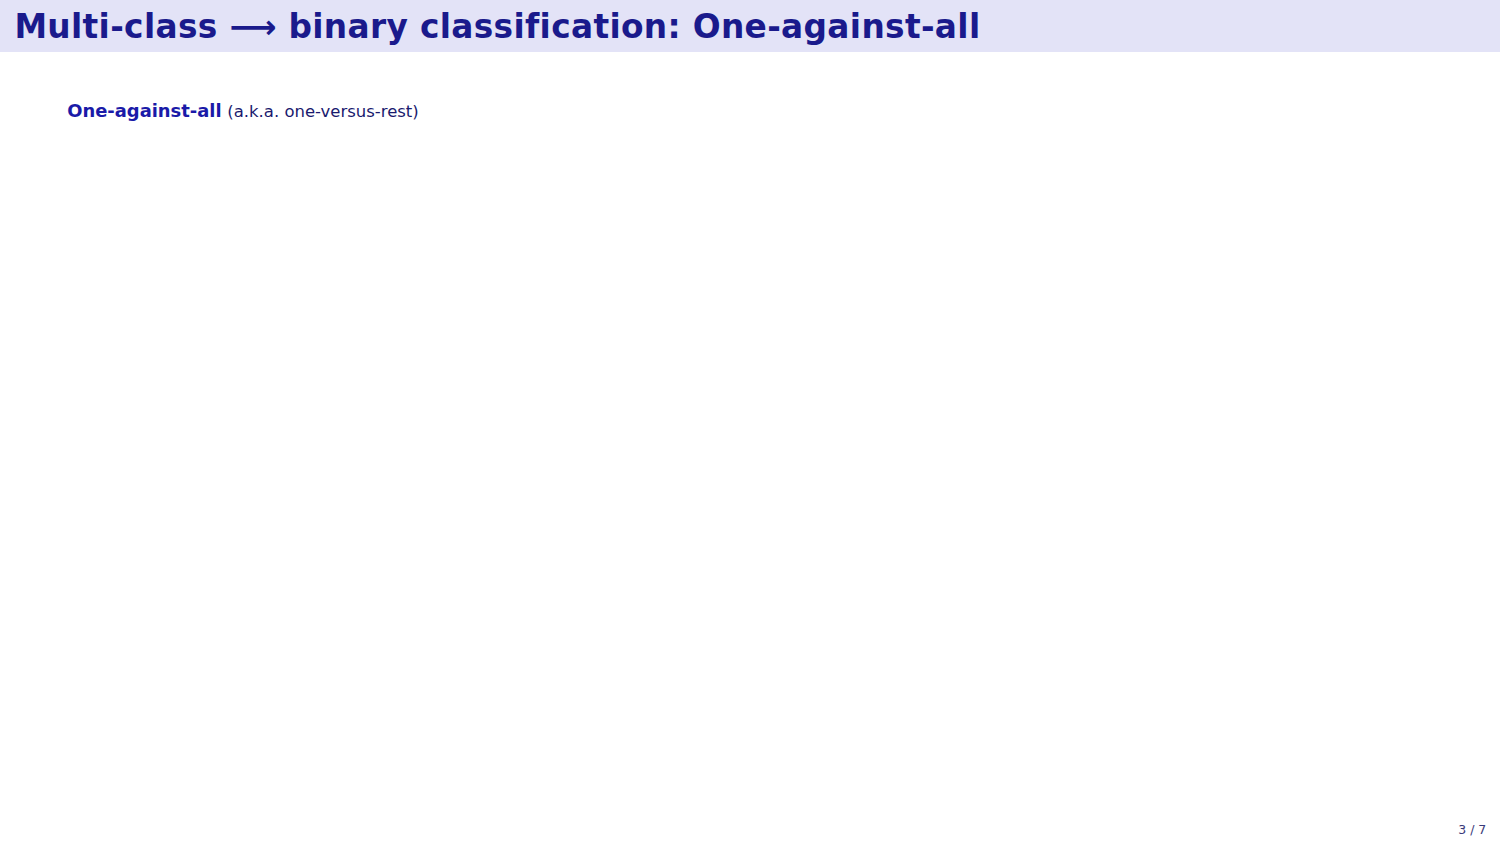Multi-class ⟶ binary classification: One-against-all
One-against-all (a.k.a. one-versus-rest)
3 / 7